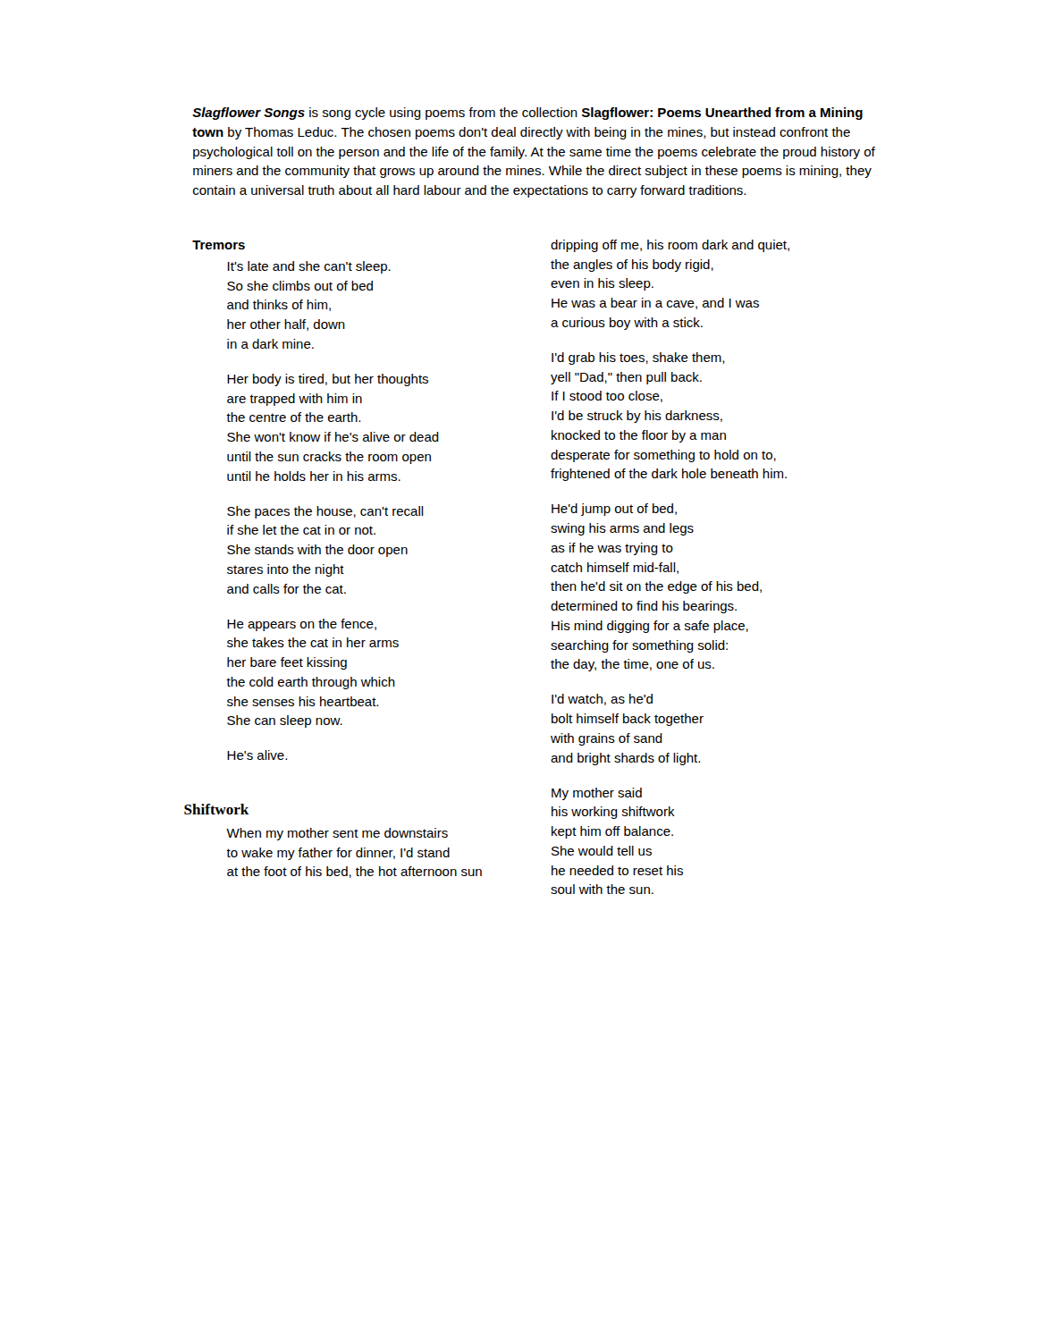Slagflower Songs is song cycle using poems from the collection Slagflower: Poems Unearthed from a Mining town by Thomas Leduc. The chosen poems don't deal directly with being in the mines, but instead confront the psychological toll on the person and the life of the family. At the same time the poems celebrate the proud history of miners and the community that grows up around the mines. While the direct subject in these poems is mining, they contain a universal truth about all hard labour and the expectations to carry forward traditions.
Tremors
It's late and she can't sleep.
So she climbs out of bed
and thinks of him,
her other half, down
in a dark mine.
Her body is tired, but her thoughts
are trapped with him in
the centre of the earth.
She won't know if he's alive or dead
until the sun cracks the room open
until he holds her in his arms.
She paces the house, can't recall
if she let the cat in or not.
She stands with the door open
stares into the night
and calls for the cat.
He appears on the fence,
she takes the cat in her arms
her bare feet kissing
the cold earth through which
she senses his heartbeat.
She can sleep now.
He's alive.
Shiftwork
When my mother sent me downstairs
to wake my father for dinner, I'd stand
at the foot of his bed, the hot afternoon sun
dripping off me, his room dark and quiet,
the angles of his body rigid,
even in his sleep.
He was a bear in a cave, and I was
a curious boy with a stick.
I'd grab his toes, shake them,
yell "Dad," then pull back.
If I stood too close,
I'd be struck by his darkness,
knocked to the floor by a man
desperate for something to hold on to,
frightened of the dark hole beneath him.
He'd jump out of bed,
swing his arms and legs
as if he was trying to
catch himself mid-fall,
then he'd sit on the edge of his bed,
determined to find his bearings.
His mind digging for a safe place,
searching for something solid:
the day, the time, one of us.
I'd watch, as he'd
bolt himself back together
with grains of sand
and bright shards of light.
My mother said
his working shiftwork
kept him off balance.
She would tell us
he needed to reset his
soul with the sun.